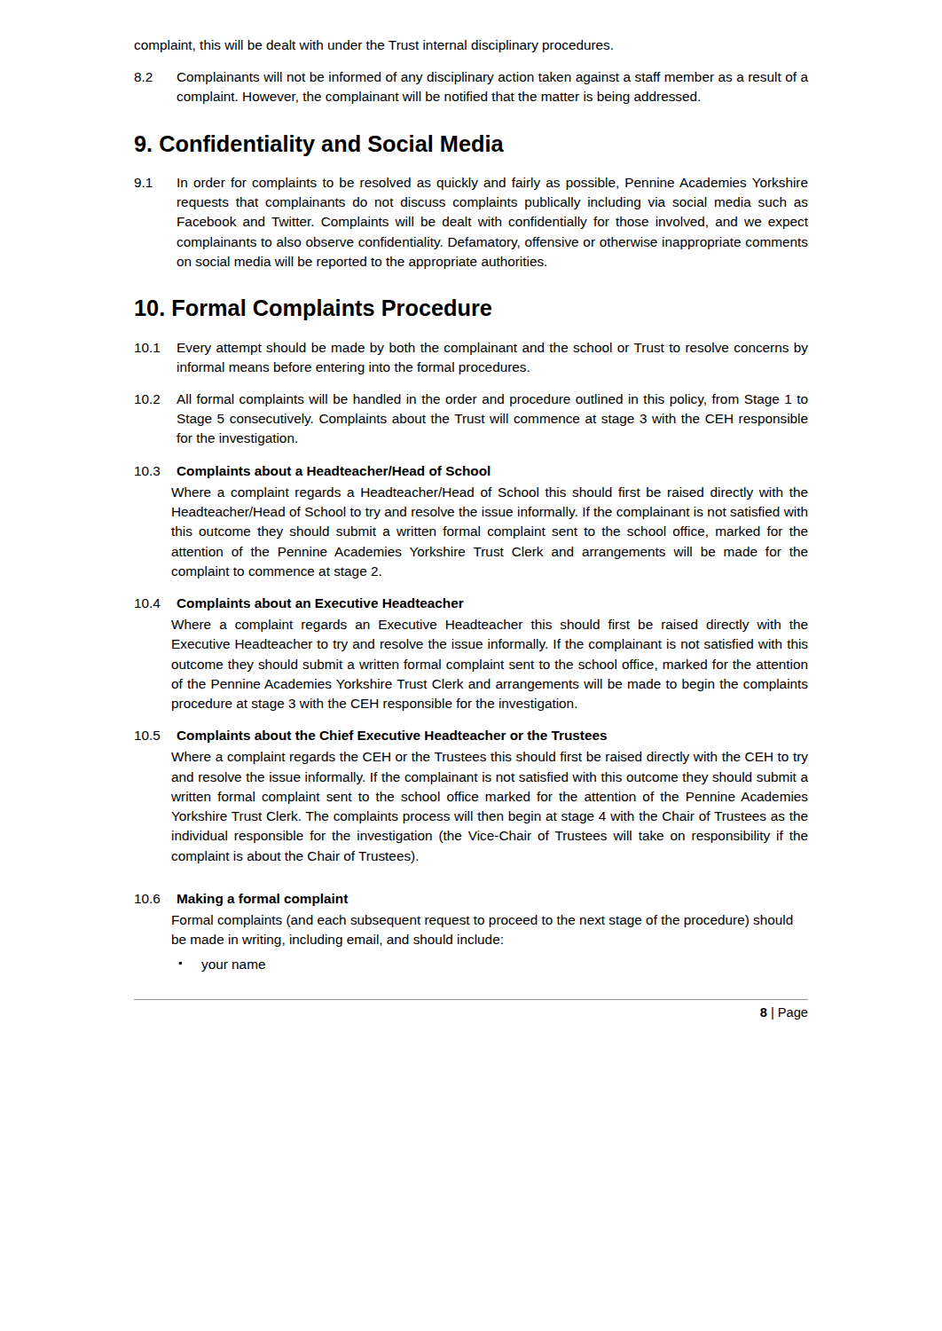complaint, this will be dealt with under the Trust internal disciplinary procedures.
8.2
Complainants will not be informed of any disciplinary action taken against a staff member as a result of a complaint. However, the complainant will be notified that the matter is being addressed.
9. Confidentiality and Social Media
9.1
In order for complaints to be resolved as quickly and fairly as possible, Pennine Academies Yorkshire requests that complainants do not discuss complaints publically including via social media such as Facebook and Twitter. Complaints will be dealt with confidentially for those involved, and we expect complainants to also observe confidentiality. Defamatory, offensive or otherwise inappropriate comments on social media will be reported to the appropriate authorities.
10. Formal Complaints Procedure
10.1
Every attempt should be made by both the complainant and the school or Trust to resolve concerns by informal means before entering into the formal procedures.
10.2
All formal complaints will be handled in the order and procedure outlined in this policy, from Stage 1 to Stage 5 consecutively. Complaints about the Trust will commence at stage 3 with the CEH responsible for the investigation.
10.3
Complaints about a Headteacher/Head of School
Where a complaint regards a Headteacher/Head of School this should first be raised directly with the Headteacher/Head of School to try and resolve the issue informally. If the complainant is not satisfied with this outcome they should submit a written formal complaint sent to the school office, marked for the attention of the Pennine Academies Yorkshire Trust Clerk and arrangements will be made for the complaint to commence at stage 2.
10.4
Complaints about an Executive Headteacher
Where a complaint regards an Executive Headteacher this should first be raised directly with the Executive Headteacher to try and resolve the issue informally. If the complainant is not satisfied with this outcome they should submit a written formal complaint sent to the school office, marked for the attention of the Pennine Academies Yorkshire Trust Clerk and arrangements will be made to begin the complaints procedure at stage 3 with the CEH responsible for the investigation.
10.5
Complaints about the Chief Executive Headteacher or the Trustees
Where a complaint regards the CEH or the Trustees this should first be raised directly with the CEH to try and resolve the issue informally. If the complainant is not satisfied with this outcome they should submit a written formal complaint sent to the school office marked for the attention of the Pennine Academies Yorkshire Trust Clerk. The complaints process will then begin at stage 4 with the Chair of Trustees as the individual responsible for the investigation (the Vice-Chair of Trustees will take on responsibility if the complaint is about the Chair of Trustees).
10.6
Making a formal complaint
Formal complaints (and each subsequent request to proceed to the next stage of the procedure) should be made in writing, including email, and should include:
your name
8 | Page